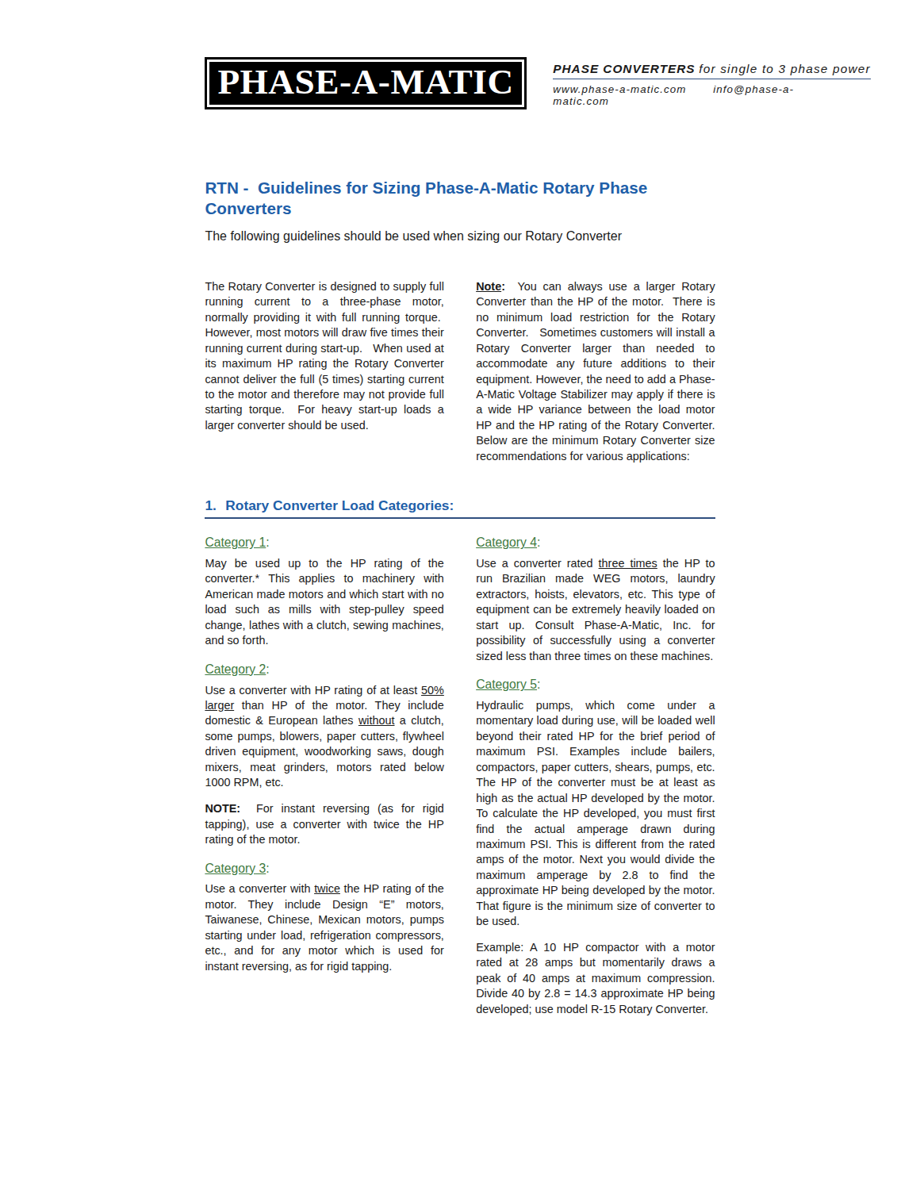PHASE-A-MATIC
PHASE CONVERTERS for single to 3 phase power
www.phase-a-matic.com info@phase-a-matic.com
RTN - Guidelines for Sizing Phase-A-Matic Rotary Phase Converters
The following guidelines should be used when sizing our Rotary Converter
The Rotary Converter is designed to supply full running current to a three-phase motor, normally providing it with full running torque. However, most motors will draw five times their running current during start-up. When used at its maximum HP rating the Rotary Converter cannot deliver the full (5 times) starting current to the motor and therefore may not provide full starting torque. For heavy start-up loads a larger converter should be used.
Note: You can always use a larger Rotary Converter than the HP of the motor. There is no minimum load restriction for the Rotary Converter. Sometimes customers will install a Rotary Converter larger than needed to accommodate any future additions to their equipment. However, the need to add a Phase-A-Matic Voltage Stabilizer may apply if there is a wide HP variance between the load motor HP and the HP rating of the Rotary Converter. Below are the minimum Rotary Converter size recommendations for various applications:
1. Rotary Converter Load Categories:
Category 1:
May be used up to the HP rating of the converter.* This applies to machinery with American made motors and which start with no load such as mills with step-pulley speed change, lathes with a clutch, sewing machines, and so forth.
Category 2:
Use a converter with HP rating of at least 50% larger than HP of the motor. They include domestic & European lathes without a clutch, some pumps, blowers, paper cutters, flywheel driven equipment, woodworking saws, dough mixers, meat grinders, motors rated below 1000 RPM, etc.
NOTE: For instant reversing (as for rigid tapping), use a converter with twice the HP rating of the motor.
Category 3:
Use a converter with twice the HP rating of the motor. They include Design “E” motors, Taiwanese, Chinese, Mexican motors, pumps starting under load, refrigeration compressors, etc., and for any motor which is used for instant reversing, as for rigid tapping.
Category 4:
Use a converter rated three times the HP to run Brazilian made WEG motors, laundry extractors, hoists, elevators, etc. This type of equipment can be extremely heavily loaded on start up. Consult Phase-A-Matic, Inc. for possibility of successfully using a converter sized less than three times on these machines.
Category 5:
Hydraulic pumps, which come under a momentary load during use, will be loaded well beyond their rated HP for the brief period of maximum PSI. Examples include bailers, compactors, paper cutters, shears, pumps, etc. The HP of the converter must be at least as high as the actual HP developed by the motor. To calculate the HP developed, you must first find the actual amperage drawn during maximum PSI. This is different from the rated amps of the motor. Next you would divide the maximum amperage by 2.8 to find the approximate HP being developed by the motor. That figure is the minimum size of converter to be used.
Example: A 10 HP compactor with a motor rated at 28 amps but momentarily draws a peak of 40 amps at maximum compression. Divide 40 by 2.8 = 14.3 approximate HP being developed; use model R-15 Rotary Converter.